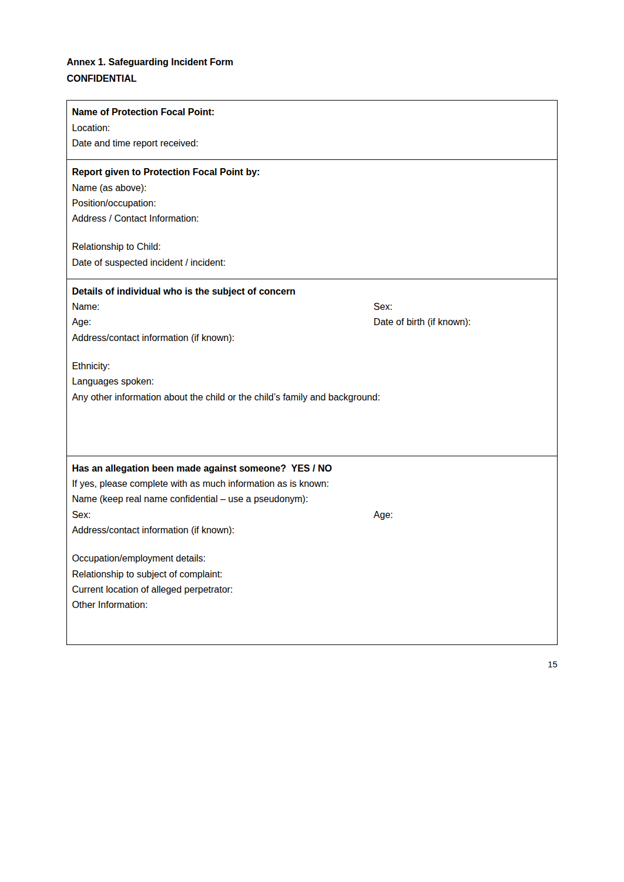Annex 1. Safeguarding Incident Form
CONFIDENTIAL
| Name of Protection Focal Point: Location: Date and time report received: |
| Report given to Protection Focal Point by: Name (as above): Position/occupation: Address / Contact Information: Relationship to Child: Date of suspected incident / incident: |
| Details of individual who is the subject of concern Name: Sex: Age: Date of birth (if known): Address/contact information (if known): Ethnicity: Languages spoken: Any other information about the child or the child’s family and background: |
| Has an allegation been made against someone? YES / NO If yes, please complete with as much information as is known: Name (keep real name confidential – use a pseudonym): Sex: Age: Address/contact information (if known): Occupation/employment details: Relationship to subject of complaint: Current location of alleged perpetrator: Other Information: |
15